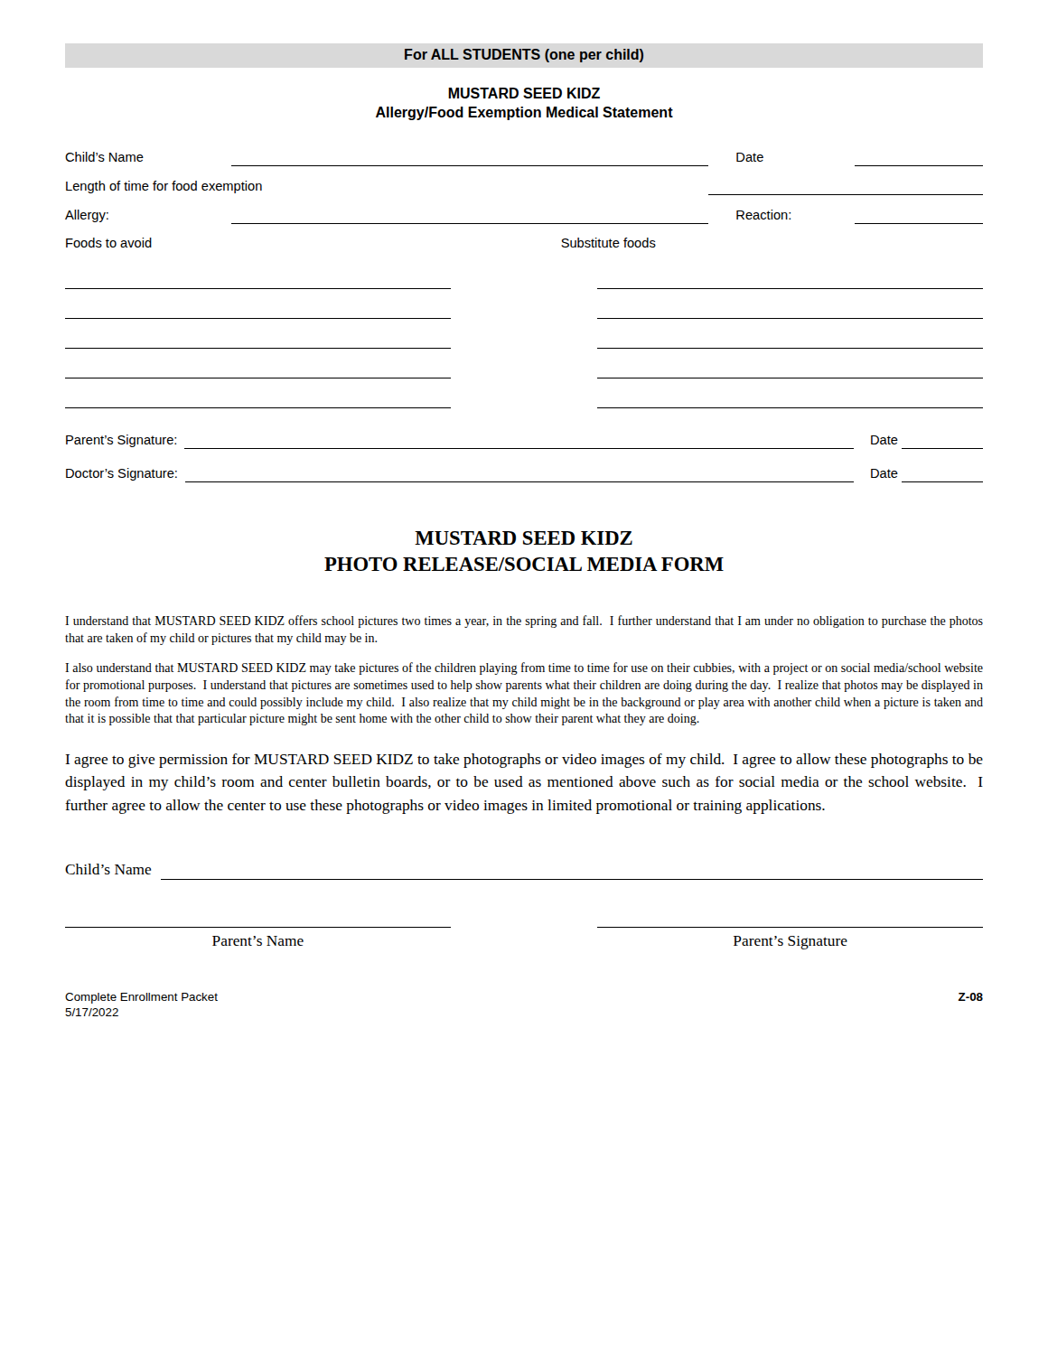For ALL STUDENTS (one per child)
MUSTARD SEED KIDZ
Allergy/Food Exemption Medical Statement
| Child’s Name | | Date | |
| Length of time for food exemption | |
| Allergy: | | Reaction: | |
| Foods to avoid | | Substitute foods |
Parent’s Signature: Date
Doctor’s Signature: Date
MUSTARD SEED KIDZ
PHOTO RELEASE/SOCIAL MEDIA FORM
I understand that MUSTARD SEED KIDZ offers school pictures two times a year, in the spring and fall. I further understand that I am under no obligation to purchase the photos that are taken of my child or pictures that my child may be in.
I also understand that MUSTARD SEED KIDZ may take pictures of the children playing from time to time for use on their cubbies, with a project or on social media/school website for promotional purposes. I understand that pictures are sometimes used to help show parents what their children are doing during the day. I realize that photos may be displayed in the room from time to time and could possibly include my child. I also realize that my child might be in the background or play area with another child when a picture is taken and that it is possible that that particular picture might be sent home with the other child to show their parent what they are doing.
I agree to give permission for MUSTARD SEED KIDZ to take photographs or video images of my child. I agree to allow these photographs to be displayed in my child’s room and center bulletin boards, or to be used as mentioned above such as for social media or the school website. I further agree to allow the center to use these photographs or video images in limited promotional or training applications.
Child’s Name
| Parent’s Name | | Parent’s Signature |
Complete Enrollment Packet
5/17/2022
Z-08